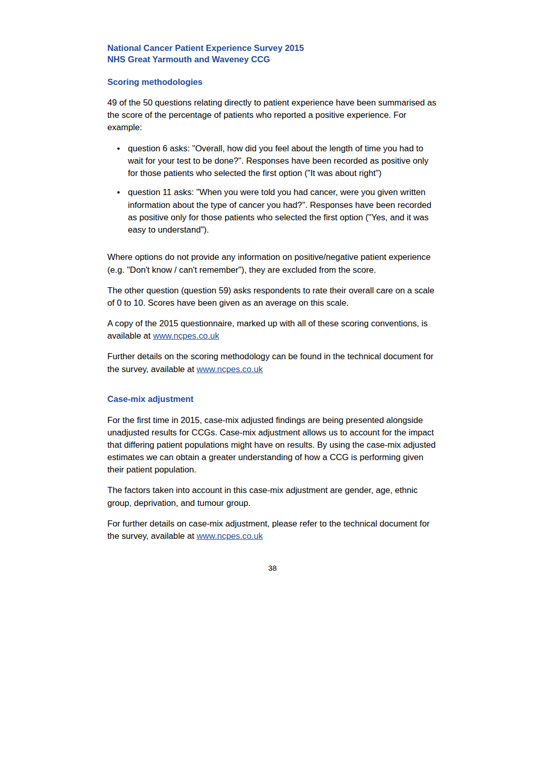National Cancer Patient Experience Survey 2015 NHS Great Yarmouth and Waveney CCG
Scoring methodologies
49 of the 50 questions relating directly to patient experience have been summarised as the score of the percentage of patients who reported a positive experience. For example:
question 6 asks: "Overall, how did you feel about the length of time you had to wait for your test to be done?". Responses have been recorded as positive only for those patients who selected the first option ("It was about right")
question 11 asks: "When you were told you had cancer, were you given written information about the type of cancer you had?". Responses have been recorded as positive only for those patients who selected the first option ("Yes, and it was easy to understand").
Where options do not provide any information on positive/negative patient experience (e.g. "Don't know / can't remember"), they are excluded from the score.
The other question (question 59) asks respondents to rate their overall care on a scale of 0 to 10. Scores have been given as an average on this scale.
A copy of the 2015 questionnaire, marked up with all of these scoring conventions, is available at www.ncpes.co.uk
Further details on the scoring methodology can be found in the technical document for the survey, available at www.ncpes.co.uk
Case-mix adjustment
For the first time in 2015, case-mix adjusted findings are being presented alongside unadjusted results for CCGs. Case-mix adjustment allows us to account for the impact that differing patient populations might have on results. By using the case-mix adjusted estimates we can obtain a greater understanding of how a CCG is performing given their patient population.
The factors taken into account in this case-mix adjustment are gender, age, ethnic group, deprivation, and tumour group.
For further details on case-mix adjustment, please refer to the technical document for the survey, available at www.ncpes.co.uk
38